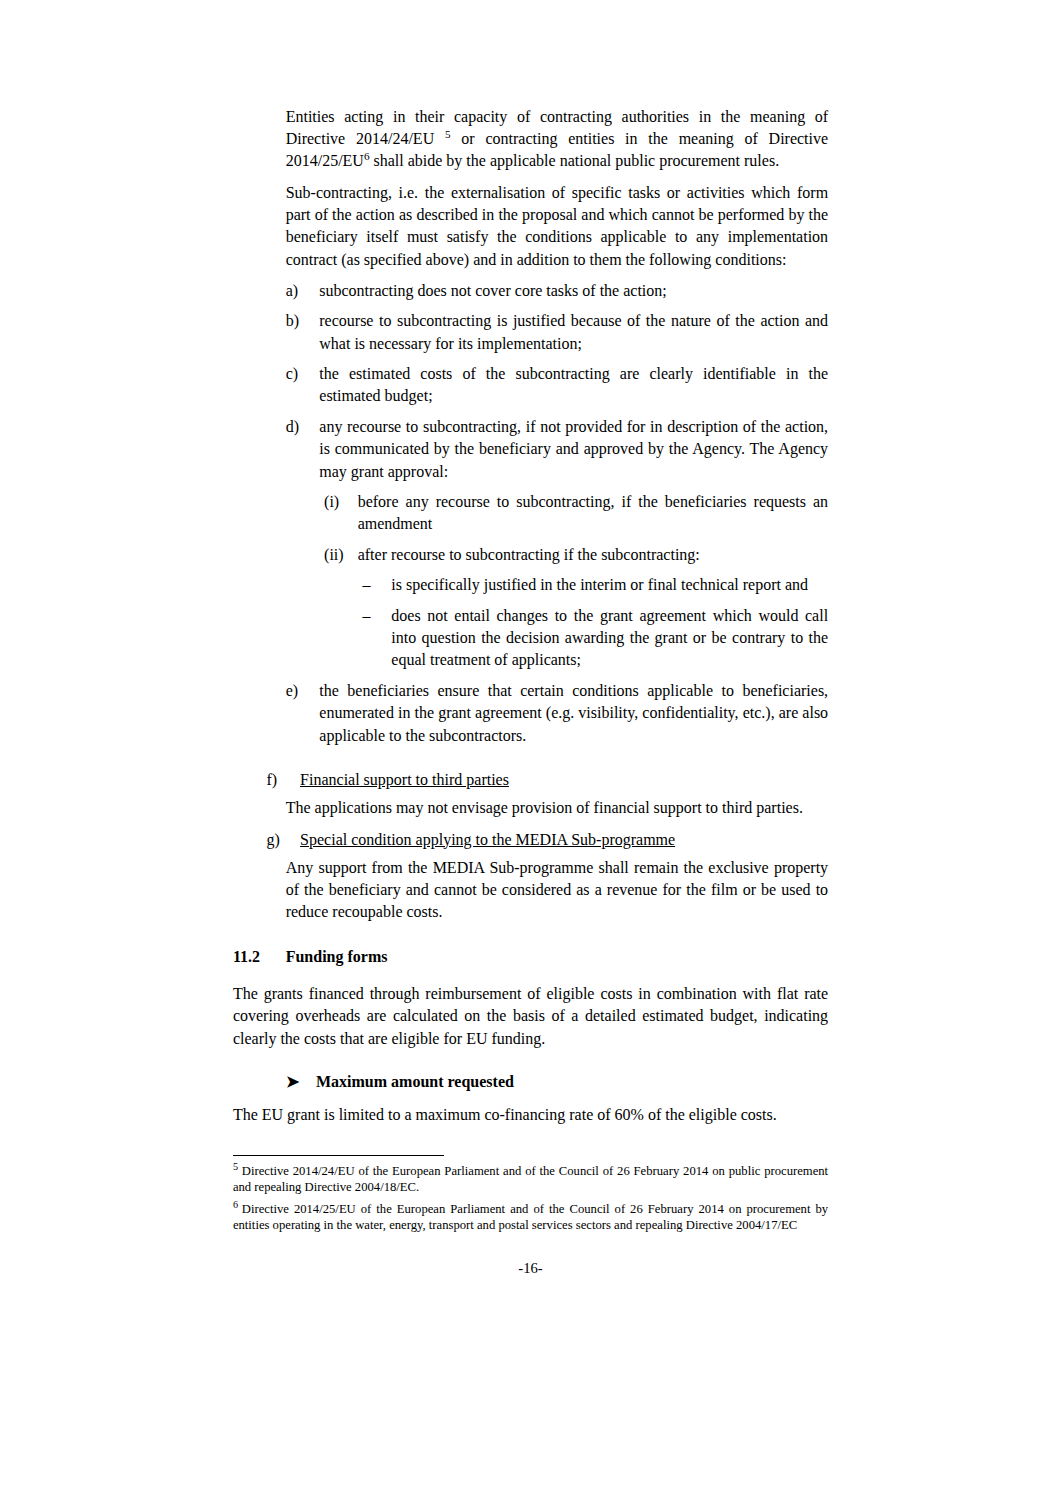Entities acting in their capacity of contracting authorities in the meaning of Directive 2014/24/EU 5 or contracting entities in the meaning of Directive 2014/25/EU6 shall abide by the applicable national public procurement rules.
Sub-contracting, i.e. the externalisation of specific tasks or activities which form part of the action as described in the proposal and which cannot be performed by the beneficiary itself must satisfy the conditions applicable to any implementation contract (as specified above) and in addition to them the following conditions:
a)
subcontracting does not cover core tasks of the action;
b)
recourse to subcontracting is justified because of the nature of the action and what is necessary for its implementation;
c)
the estimated costs of the subcontracting are clearly identifiable in the estimated budget;
d)
any recourse to subcontracting, if not provided for in description of the action, is communicated by the beneficiary and approved by the Agency. The Agency may grant approval:
(i)
before any recourse to subcontracting, if the beneficiaries requests an amendment
(ii)
after recourse to subcontracting if the subcontracting:
–
is specifically justified in the interim or final technical report and
–
does not entail changes to the grant agreement which would call into question the decision awarding the grant or be contrary to the equal treatment of applicants;
e)
the beneficiaries ensure that certain conditions applicable to beneficiaries, enumerated in the grant agreement (e.g. visibility, confidentiality, etc.), are also applicable to the subcontractors.
f)
Financial support to third parties
The applications may not envisage provision of financial support to third parties.
g)
Special condition applying to the MEDIA Sub-programme
Any support from the MEDIA Sub-programme shall remain the exclusive property of the beneficiary and cannot be considered as a revenue for the film or be used to reduce recoupable costs.
11.2 Funding forms
The grants financed through reimbursement of eligible costs in combination with flat rate covering overheads are calculated on the basis of a detailed estimated budget, indicating clearly the costs that are eligible for EU funding.
➤Maximum amount requested
The EU grant is limited to a maximum co-financing rate of 60% of the eligible costs.
5 Directive 2014/24/EU of the European Parliament and of the Council of 26 February 2014 on public procurement and repealing Directive 2004/18/EC.
6 Directive 2014/25/EU of the European Parliament and of the Council of 26 February 2014 on procurement by entities operating in the water, energy, transport and postal services sectors and repealing Directive 2004/17/EC
-16-